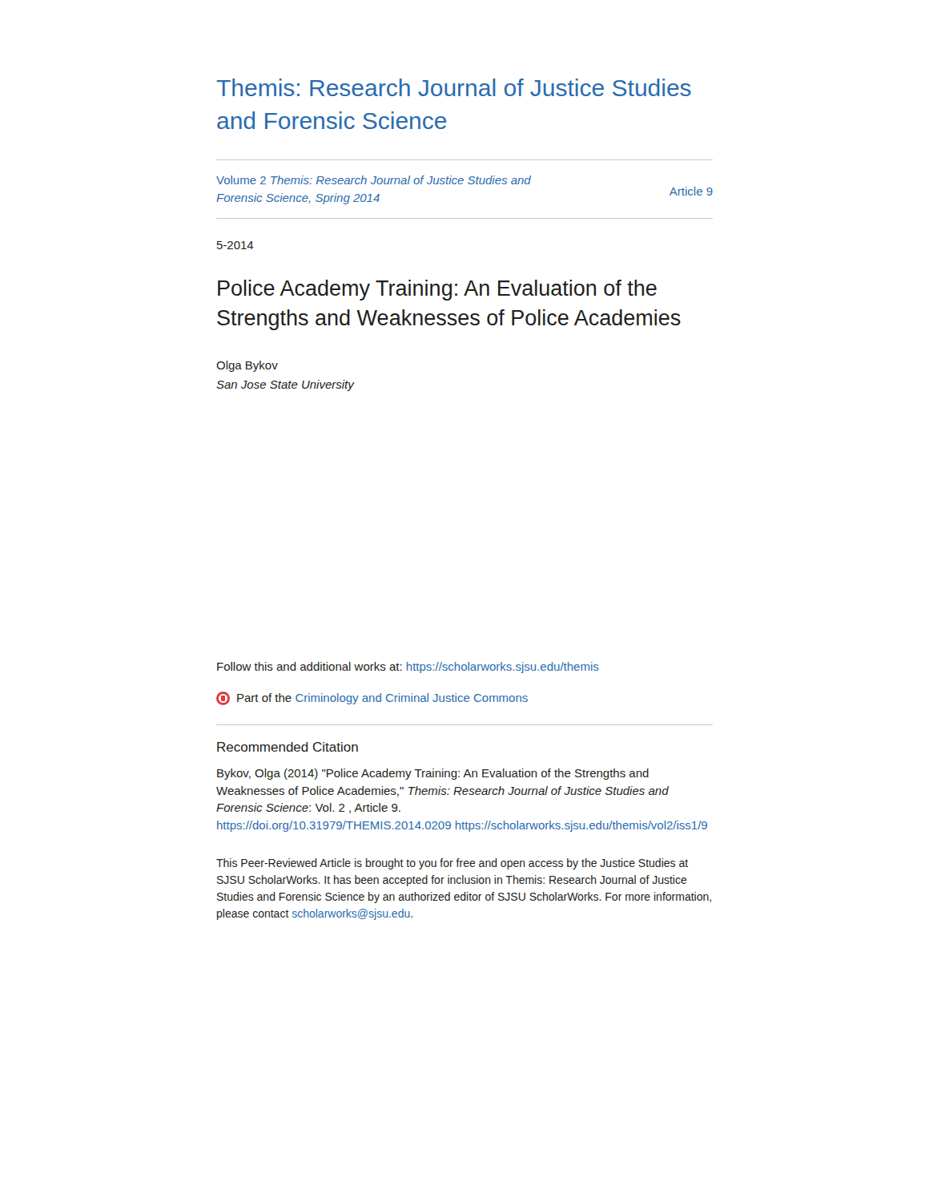Themis: Research Journal of Justice Studies and Forensic Science
Volume 2 Themis: Research Journal of Justice Studies and Forensic Science, Spring 2014
Article 9
5-2014
Police Academy Training: An Evaluation of the Strengths and Weaknesses of Police Academies
Olga Bykov
San Jose State University
Follow this and additional works at: https://scholarworks.sjsu.edu/themis
Part of the Criminology and Criminal Justice Commons
Recommended Citation
Bykov, Olga (2014) "Police Academy Training: An Evaluation of the Strengths and Weaknesses of Police Academies," Themis: Research Journal of Justice Studies and Forensic Science: Vol. 2 , Article 9.
https://doi.org/10.31979/THEMIS.2014.0209 https://scholarworks.sjsu.edu/themis/vol2/iss1/9
This Peer-Reviewed Article is brought to you for free and open access by the Justice Studies at SJSU ScholarWorks. It has been accepted for inclusion in Themis: Research Journal of Justice Studies and Forensic Science by an authorized editor of SJSU ScholarWorks. For more information, please contact scholarworks@sjsu.edu.